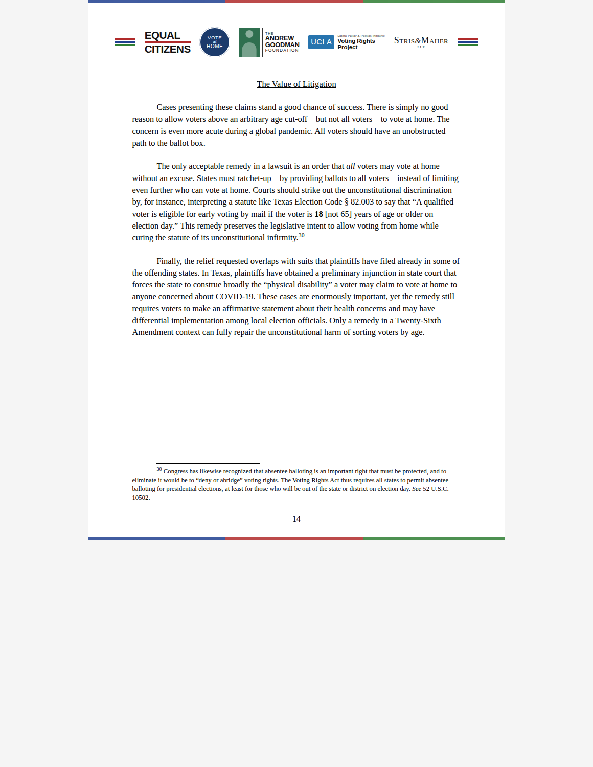EQUAL CITIZENS
VOTE at HOME
THE ANDREW GOODMAN FOUNDATION
UCLA Latino Policy & Politics Initiative Voting Rights Project
Stris&Maher
LLP
The Value of Litigation
Cases presenting these claims stand a good chance of success. There is simply no good reason to allow voters above an arbitrary age cut-off—but not all voters—to vote at home. The concern is even more acute during a global pandemic. All voters should have an unobstructed path to the ballot box.
The only acceptable remedy in a lawsuit is an order that all voters may vote at home without an excuse. States must ratchet-up—by providing ballots to all voters—instead of limiting even further who can vote at home. Courts should strike out the unconstitutional discrimination by, for instance, interpreting a statute like Texas Election Code § 82.003 to say that “A qualified voter is eligible for early voting by mail if the voter is 18 [not 65] years of age or older on election day.” This remedy preserves the legislative intent to allow voting from home while curing the statute of its unconstitutional infirmity.30
Finally, the relief requested overlaps with suits that plaintiffs have filed already in some of the offending states. In Texas, plaintiffs have obtained a preliminary injunction in state court that forces the state to construe broadly the “physical disability” a voter may claim to vote at home to anyone concerned about COVID-19. These cases are enormously important, yet the remedy still requires voters to make an affirmative statement about their health concerns and may have differential implementation among local election officials. Only a remedy in a Twenty-Sixth Amendment context can fully repair the unconstitutional harm of sorting voters by age.
30 Congress has likewise recognized that absentee balloting is an important right that must be protected, and to eliminate it would be to “deny or abridge” voting rights. The Voting Rights Act thus requires all states to permit absentee balloting for presidential elections, at least for those who will be out of the state or district on election day. See 52 U.S.C. 10502.
14